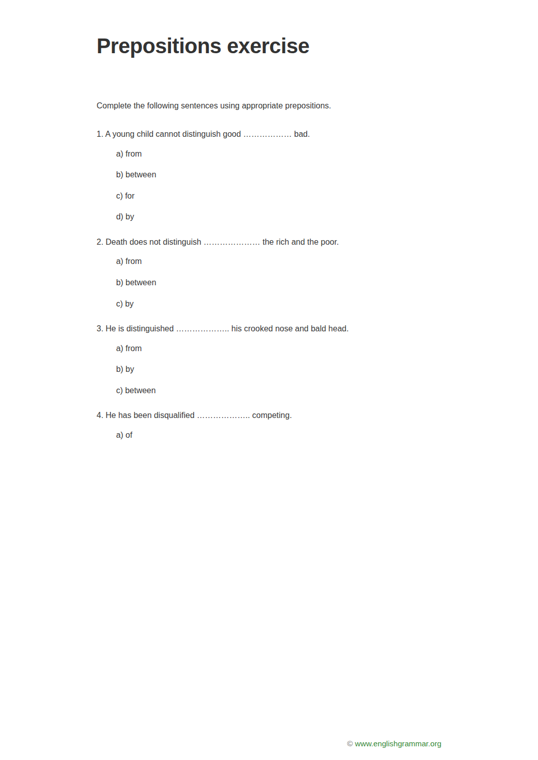Prepositions exercise
Complete the following sentences using appropriate prepositions.
1. A young child cannot distinguish good ……………… bad.
a) from
b) between
c) for
d) by
2. Death does not distinguish ………………… the rich and the poor.
a) from
b) between
c) by
3. He is distinguished ……………….. his crooked nose and bald head.
a) from
b) by
c) between
4. He has been disqualified ……………….. competing.
a) of
© www.englishgrammar.org